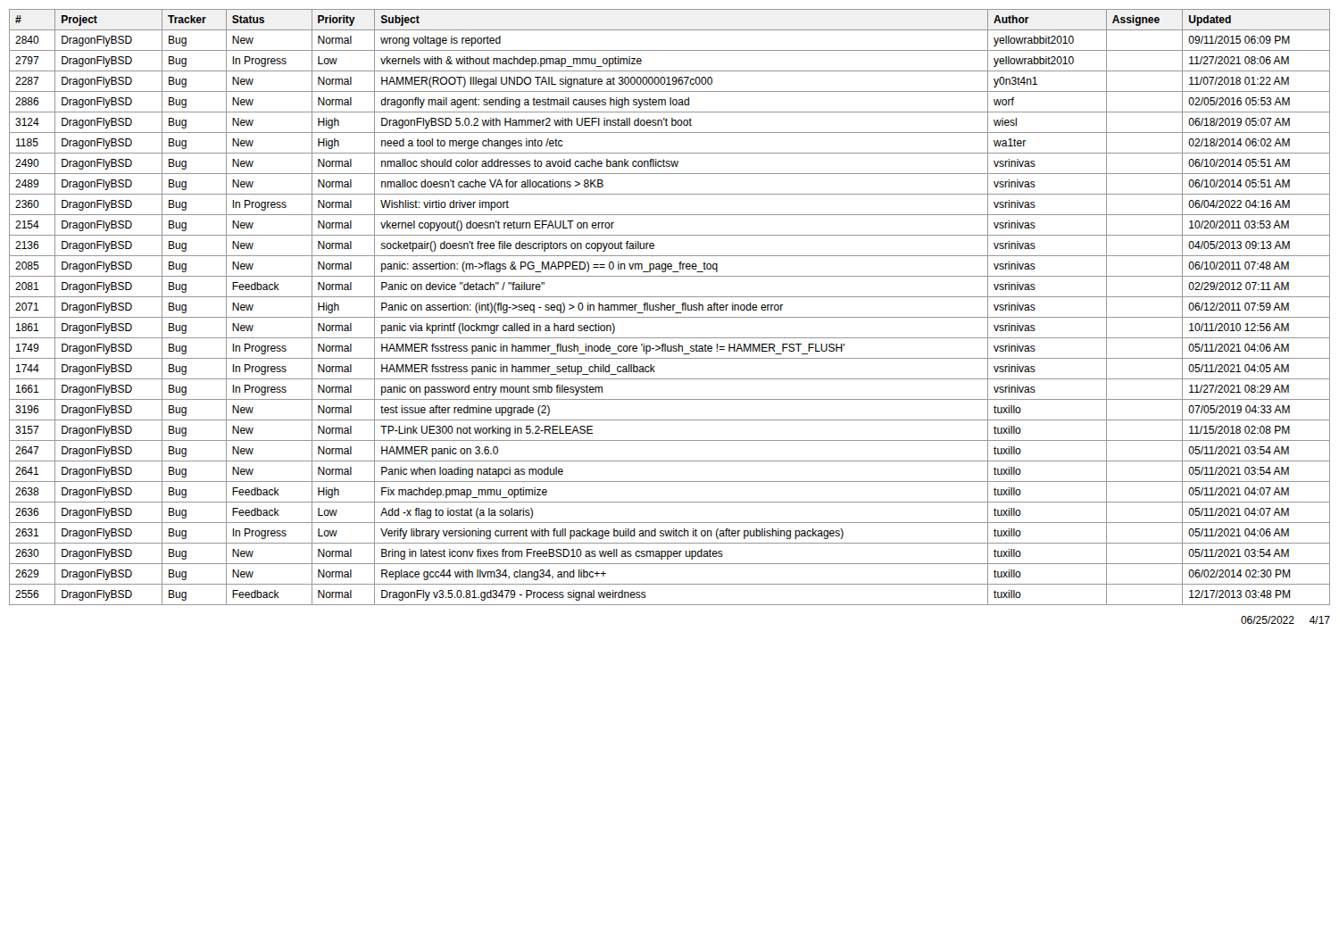| # | Project | Tracker | Status | Priority | Subject | Author | Assignee | Updated |
| --- | --- | --- | --- | --- | --- | --- | --- | --- |
| 2840 | DragonFlyBSD | Bug | New | Normal | wrong voltage is reported | yellowrabbit2010 | | 09/11/2015 06:09 PM |
| 2797 | DragonFlyBSD | Bug | In Progress | Low | vkernels with & without machdep.pmap_mmu_optimize | yellowrabbit2010 | | 11/27/2021 08:06 AM |
| 2287 | DragonFlyBSD | Bug | New | Normal | HAMMER(ROOT) Illegal UNDO TAIL signature at 300000001967c000 | y0n3t4n1 | | 11/07/2018 01:22 AM |
| 2886 | DragonFlyBSD | Bug | New | Normal | dragonfly mail agent: sending a testmail causes high system load | worf | | 02/05/2016 05:53 AM |
| 3124 | DragonFlyBSD | Bug | New | High | DragonFlyBSD 5.0.2 with Hammer2 with UEFI install doesn't boot | wiesl | | 06/18/2019 05:07 AM |
| 1185 | DragonFlyBSD | Bug | New | High | need a tool to merge changes into /etc | wa1ter | | 02/18/2014 06:02 AM |
| 2490 | DragonFlyBSD | Bug | New | Normal | nmalloc should color addresses to avoid cache bank conflictsw | vsrinivas | | 06/10/2014 05:51 AM |
| 2489 | DragonFlyBSD | Bug | New | Normal | nmalloc doesn't cache VA for allocations > 8KB | vsrinivas | | 06/10/2014 05:51 AM |
| 2360 | DragonFlyBSD | Bug | In Progress | Normal | Wishlist: virtio driver import | vsrinivas | | 06/04/2022 04:16 AM |
| 2154 | DragonFlyBSD | Bug | New | Normal | vkernel copyout() doesn't return EFAULT on error | vsrinivas | | 10/20/2011 03:53 AM |
| 2136 | DragonFlyBSD | Bug | New | Normal | socketpair() doesn't free file descriptors on copyout failure | vsrinivas | | 04/05/2013 09:13 AM |
| 2085 | DragonFlyBSD | Bug | New | Normal | panic: assertion: (m->flags & PG_MAPPED) == 0 in vm_page_free_toq | vsrinivas | | 06/10/2011 07:48 AM |
| 2081 | DragonFlyBSD | Bug | Feedback | Normal | Panic on device "detach" / "failure" | vsrinivas | | 02/29/2012 07:11 AM |
| 2071 | DragonFlyBSD | Bug | New | High | Panic on assertion: (int)(flg->seq - seq) > 0 in hammer_flusher_flush after inode error | vsrinivas | | 06/12/2011 07:59 AM |
| 1861 | DragonFlyBSD | Bug | New | Normal | panic via kprintf (lockmgr called in a hard section) | vsrinivas | | 10/11/2010 12:56 AM |
| 1749 | DragonFlyBSD | Bug | In Progress | Normal | HAMMER fsstress panic in hammer_flush_inode_core 'ip->flush_state != HAMMER_FST_FLUSH' | vsrinivas | | 05/11/2021 04:06 AM |
| 1744 | DragonFlyBSD | Bug | In Progress | Normal | HAMMER fsstress panic in hammer_setup_child_callback | vsrinivas | | 05/11/2021 04:05 AM |
| 1661 | DragonFlyBSD | Bug | In Progress | Normal | panic on password entry mount smb filesystem | vsrinivas | | 11/27/2021 08:29 AM |
| 3196 | DragonFlyBSD | Bug | New | Normal | test issue after redmine upgrade (2) | tuxillo | | 07/05/2019 04:33 AM |
| 3157 | DragonFlyBSD | Bug | New | Normal | TP-Link UE300 not working in 5.2-RELEASE | tuxillo | | 11/15/2018 02:08 PM |
| 2647 | DragonFlyBSD | Bug | New | Normal | HAMMER panic on 3.6.0 | tuxillo | | 05/11/2021 03:54 AM |
| 2641 | DragonFlyBSD | Bug | New | Normal | Panic when loading natapci as module | tuxillo | | 05/11/2021 03:54 AM |
| 2638 | DragonFlyBSD | Bug | Feedback | High | Fix machdep.pmap_mmu_optimize | tuxillo | | 05/11/2021 04:07 AM |
| 2636 | DragonFlyBSD | Bug | Feedback | Low | Add -x flag to iostat (a la solaris) | tuxillo | | 05/11/2021 04:07 AM |
| 2631 | DragonFlyBSD | Bug | In Progress | Low | Verify library versioning current with full package build and switch it on (after publishing packages) | tuxillo | | 05/11/2021 04:06 AM |
| 2630 | DragonFlyBSD | Bug | New | Normal | Bring in latest iconv fixes from FreeBSD10 as well as csmapper updates | tuxillo | | 05/11/2021 03:54 AM |
| 2629 | DragonFlyBSD | Bug | New | Normal | Replace gcc44 with llvm34, clang34, and libc++ | tuxillo | | 06/02/2014 02:30 PM |
| 2556 | DragonFlyBSD | Bug | Feedback | Normal | DragonFly v3.5.0.81.gd3479 - Process signal weirdness | tuxillo | | 12/17/2013 03:48 PM |
06/25/2022 4/17